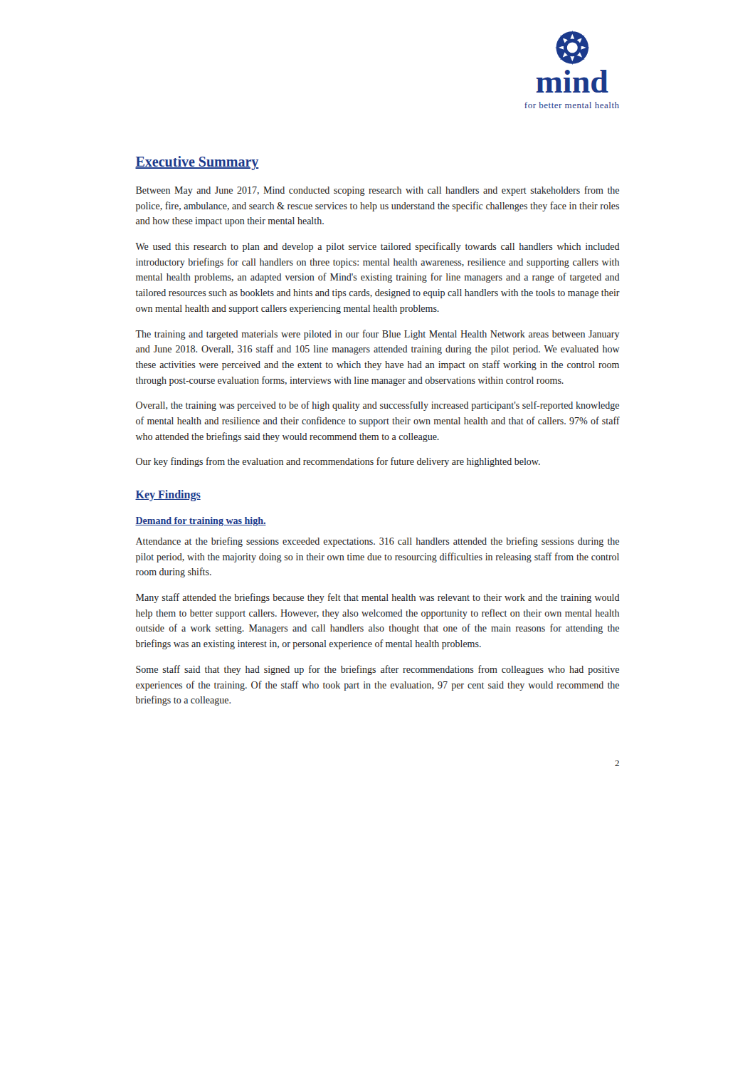❂
mind
for better mental health
Executive Summary
Between May and June 2017, Mind conducted scoping research with call handlers and expert stakeholders from the police, fire, ambulance, and search & rescue services to help us understand the specific challenges they face in their roles and how these impact upon their mental health.
We used this research to plan and develop a pilot service tailored specifically towards call handlers which included introductory briefings for call handlers on three topics: mental health awareness, resilience and supporting callers with mental health problems, an adapted version of Mind's existing training for line managers and a range of targeted and tailored resources such as booklets and hints and tips cards, designed to equip call handlers with the tools to manage their own mental health and support callers experiencing mental health problems.
The training and targeted materials were piloted in our four Blue Light Mental Health Network areas between January and June 2018. Overall, 316 staff and 105 line managers attended training during the pilot period. We evaluated how these activities were perceived and the extent to which they have had an impact on staff working in the control room through post-course evaluation forms, interviews with line manager and observations within control rooms.
Overall, the training was perceived to be of high quality and successfully increased participant's self-reported knowledge of mental health and resilience and their confidence to support their own mental health and that of callers. 97% of staff who attended the briefings said they would recommend them to a colleague.
Our key findings from the evaluation and recommendations for future delivery are highlighted below.
Key Findings
Demand for training was high.
Attendance at the briefing sessions exceeded expectations. 316 call handlers attended the briefing sessions during the pilot period, with the majority doing so in their own time due to resourcing difficulties in releasing staff from the control room during shifts.
Many staff attended the briefings because they felt that mental health was relevant to their work and the training would help them to better support callers. However, they also welcomed the opportunity to reflect on their own mental health outside of a work setting. Managers and call handlers also thought that one of the main reasons for attending the briefings was an existing interest in, or personal experience of mental health problems.
Some staff said that they had signed up for the briefings after recommendations from colleagues who had positive experiences of the training. Of the staff who took part in the evaluation, 97 per cent said they would recommend the briefings to a colleague.
2